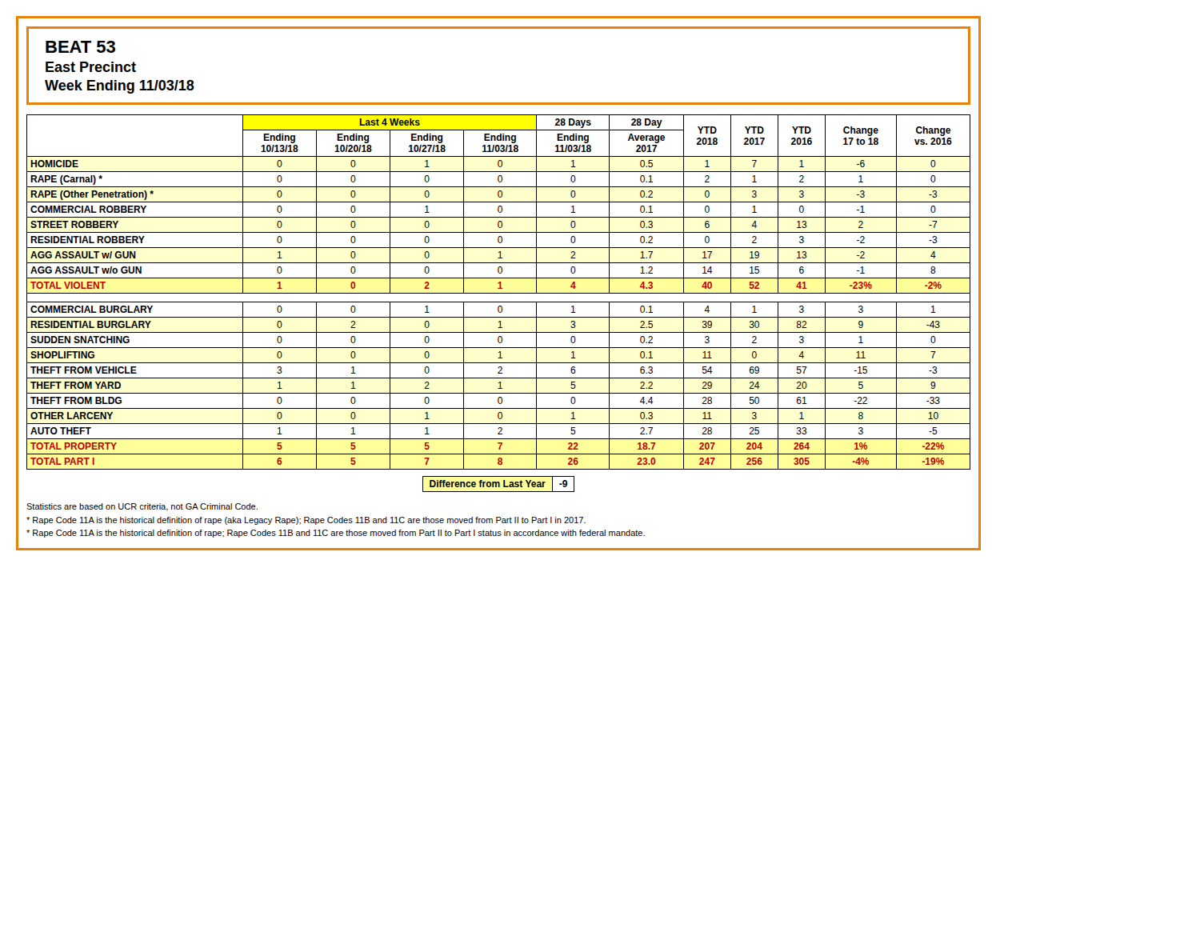BEAT 53
East Precinct
Week Ending 11/03/18
| | Last 4 Weeks | 28 Days | 28 Day | YTD 2018 | YTD 2017 | YTD 2016 | Change 17 to 18 | Change vs. 2016 |
| --- | --- | --- | --- | --- | --- | --- | --- | --- |
| Ending 10/13/18 | Ending 10/20/18 | Ending 10/27/18 | Ending 11/03/18 | Ending 11/03/18 | Average 2017 |
| HOMICIDE | 0 | 0 | 1 | 0 | 1 | 0.5 | 1 | 7 | 1 | -6 | 0 |
| RAPE (Carnal) * | 0 | 0 | 0 | 0 | 0 | 0.1 | 2 | 1 | 2 | 1 | 0 |
| RAPE (Other Penetration) * | 0 | 0 | 0 | 0 | 0 | 0.2 | 0 | 3 | 3 | -3 | -3 |
| COMMERCIAL ROBBERY | 0 | 0 | 1 | 0 | 1 | 0.1 | 0 | 1 | 0 | -1 | 0 |
| STREET ROBBERY | 0 | 0 | 0 | 0 | 0 | 0.3 | 6 | 4 | 13 | 2 | -7 |
| RESIDENTIAL ROBBERY | 0 | 0 | 0 | 0 | 0 | 0.2 | 0 | 2 | 3 | -2 | -3 |
| AGG ASSAULT w/ GUN | 1 | 0 | 0 | 1 | 2 | 1.7 | 17 | 19 | 13 | -2 | 4 |
| AGG ASSAULT w/o GUN | 0 | 0 | 0 | 0 | 0 | 1.2 | 14 | 15 | 6 | -1 | 8 |
| TOTAL VIOLENT | 1 | 0 | 2 | 1 | 4 | 4.3 | 40 | 52 | 41 | -23% | -2% |
| COMMERCIAL BURGLARY | 0 | 0 | 1 | 0 | 1 | 0.1 | 4 | 1 | 3 | 3 | 1 |
| RESIDENTIAL BURGLARY | 0 | 2 | 0 | 1 | 3 | 2.5 | 39 | 30 | 82 | 9 | -43 |
| SUDDEN SNATCHING | 0 | 0 | 0 | 0 | 0 | 0.2 | 3 | 2 | 3 | 1 | 0 |
| SHOPLIFTING | 0 | 0 | 0 | 1 | 1 | 0.1 | 11 | 0 | 4 | 11 | 7 |
| THEFT FROM VEHICLE | 3 | 1 | 0 | 2 | 6 | 6.3 | 54 | 69 | 57 | -15 | -3 |
| THEFT FROM YARD | 1 | 1 | 2 | 1 | 5 | 2.2 | 29 | 24 | 20 | 5 | 9 |
| THEFT FROM BLDG | 0 | 0 | 0 | 0 | 0 | 4.4 | 28 | 50 | 61 | -22 | -33 |
| OTHER LARCENY | 0 | 0 | 1 | 0 | 1 | 0.3 | 11 | 3 | 1 | 8 | 10 |
| AUTO THEFT | 1 | 1 | 1 | 2 | 5 | 2.7 | 28 | 25 | 33 | 3 | -5 |
| TOTAL PROPERTY | 5 | 5 | 5 | 7 | 22 | 18.7 | 207 | 204 | 264 | 1% | -22% |
| TOTAL PART I | 6 | 5 | 7 | 8 | 26 | 23.0 | 247 | 256 | 305 | -4% | -19% |
| Difference from Last Year | -9 |
Statistics are based on UCR criteria, not GA Criminal Code.
* Rape Code 11A is the historical definition of rape (aka Legacy Rape); Rape Codes 11B and 11C are those moved from Part II to Part I in 2017.
* Rape Code 11A is the historical definition of rape; Rape Codes 11B and 11C are those moved from Part II to Part I status in accordance with federal mandate.